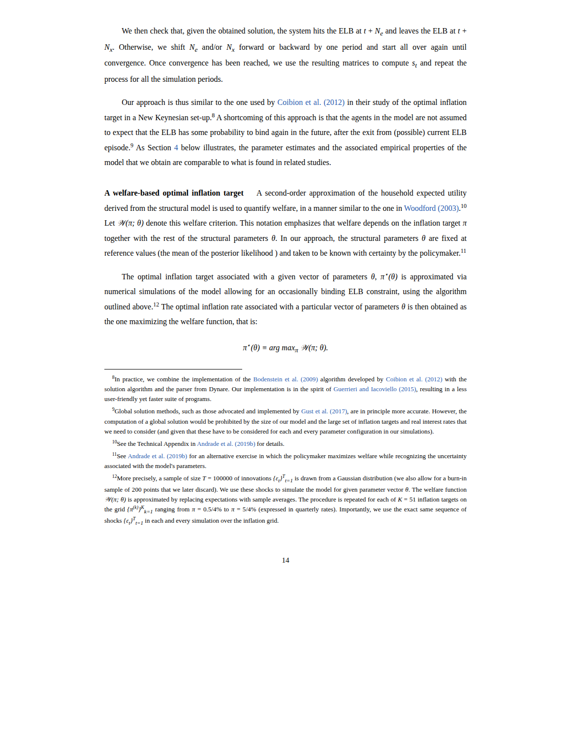We then check that, given the obtained solution, the system hits the ELB at t + Ne and leaves the ELB at t + Nx. Otherwise, we shift Ne and/or Nx forward or backward by one period and start all over again until convergence. Once convergence has been reached, we use the resulting matrices to compute st and repeat the process for all the simulation periods.
Our approach is thus similar to the one used by Coibion et al. (2012) in their study of the optimal inflation target in a New Keynesian set-up.8 A shortcoming of this approach is that the agents in the model are not assumed to expect that the ELB has some probability to bind again in the future, after the exit from (possible) current ELB episode.9 As Section 4 below illustrates, the parameter estimates and the associated empirical properties of the model that we obtain are comparable to what is found in related studies.
A welfare-based optimal inflation target A second-order approximation of the household expected utility derived from the structural model is used to quantify welfare, in a manner similar to the one in Woodford (2003).10 Let 𝒲(π; θ) denote this welfare criterion. This notation emphasizes that welfare depends on the inflation target π together with the rest of the structural parameters θ. In our approach, the structural parameters θ are fixed at reference values (the mean of the posterior likelihood ) and taken to be known with certainty by the policymaker.11
The optimal inflation target associated with a given vector of parameters θ, π⋆(θ) is approximated via numerical simulations of the model allowing for an occasionally binding ELB constraint, using the algorithm outlined above.12 The optimal inflation rate associated with a particular vector of parameters θ is then obtained as the one maximizing the welfare function, that is:
π⋆(θ) ≡ arg maxπ 𝒲(π; θ).
8In practice, we combine the implementation of the Bodenstein et al. (2009) algorithm developed by Coibion et al. (2012) with the solution algorithm and the parser from Dynare. Our implementation is in the spirit of Guerrieri and Iacoviello (2015), resulting in a less user-friendly yet faster suite of programs.
9Global solution methods, such as those advocated and implemented by Gust et al. (2017), are in principle more accurate. However, the computation of a global solution would be prohibited by the size of our model and the large set of inflation targets and real interest rates that we need to consider (and given that these have to be considered for each and every parameter configuration in our simulations).
10See the Technical Appendix in Andrade et al. (2019b) for details.
11See Andrade et al. (2019b) for an alternative exercise in which the policymaker maximizes welfare while recognizing the uncertainty associated with the model's parameters.
12More precisely, a sample of size T = 100000 of innovations {εt}Tt=1 is drawn from a Gaussian distribution (we also allow for a burn-in sample of 200 points that we later discard). We use these shocks to simulate the model for given parameter vector θ. The welfare function 𝒲(π; θ) is approximated by replacing expectations with sample averages. The procedure is repeated for each of K = 51 inflation targets on the grid {π(k)}Kk=1 ranging from π = 0.5/4% to π = 5/4% (expressed in quarterly rates). Importantly, we use the exact same sequence of shocks {εt}Tt=1 in each and every simulation over the inflation grid.
14